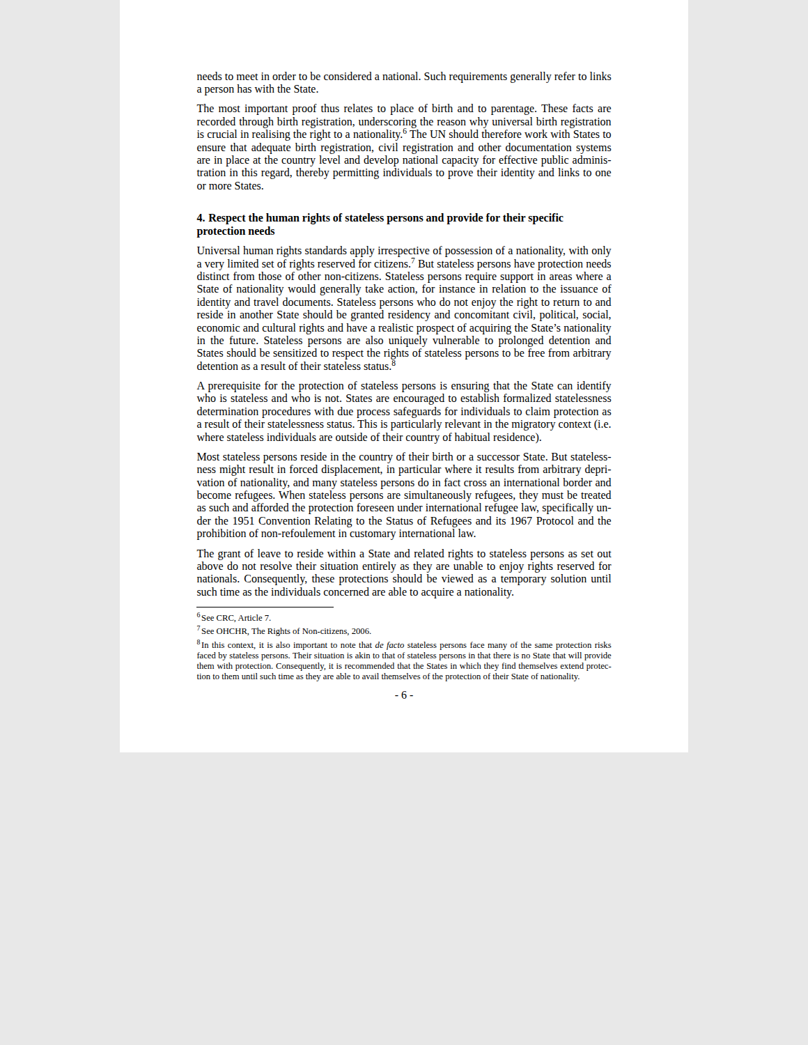needs to meet in order to be considered a national. Such requirements generally refer to links a person has with the State.
The most important proof thus relates to place of birth and to parentage. These facts are recorded through birth registration, underscoring the reason why universal birth registration is crucial in realising the right to a nationality.6 The UN should therefore work with States to ensure that adequate birth registration, civil registration and other documentation systems are in place at the country level and develop national capacity for effective public administration in this regard, thereby permitting individuals to prove their identity and links to one or more States.
4. Respect the human rights of stateless persons and provide for their specific protection needs
Universal human rights standards apply irrespective of possession of a nationality, with only a very limited set of rights reserved for citizens.7 But stateless persons have protection needs distinct from those of other non-citizens. Stateless persons require support in areas where a State of nationality would generally take action, for instance in relation to the issuance of identity and travel documents. Stateless persons who do not enjoy the right to return to and reside in another State should be granted residency and concomitant civil, political, social, economic and cultural rights and have a realistic prospect of acquiring the State’s nationality in the future. Stateless persons are also uniquely vulnerable to prolonged detention and States should be sensitized to respect the rights of stateless persons to be free from arbitrary detention as a result of their stateless status.8
A prerequisite for the protection of stateless persons is ensuring that the State can identify who is stateless and who is not. States are encouraged to establish formalized statelessness determination procedures with due process safeguards for individuals to claim protection as a result of their statelessness status. This is particularly relevant in the migratory context (i.e. where stateless individuals are outside of their country of habitual residence).
Most stateless persons reside in the country of their birth or a successor State. But statelessness might result in forced displacement, in particular where it results from arbitrary deprivation of nationality, and many stateless persons do in fact cross an international border and become refugees. When stateless persons are simultaneously refugees, they must be treated as such and afforded the protection foreseen under international refugee law, specifically under the 1951 Convention Relating to the Status of Refugees and its 1967 Protocol and the prohibition of non-refoulement in customary international law.
The grant of leave to reside within a State and related rights to stateless persons as set out above do not resolve their situation entirely as they are unable to enjoy rights reserved for nationals. Consequently, these protections should be viewed as a temporary solution until such time as the individuals concerned are able to acquire a nationality.
6 See CRC, Article 7.
7 See OHCHR, The Rights of Non-citizens, 2006.
8 In this context, it is also important to note that de facto stateless persons face many of the same protection risks faced by stateless persons. Their situation is akin to that of stateless persons in that there is no State that will provide them with protection. Consequently, it is recommended that the States in which they find themselves extend protection to them until such time as they are able to avail themselves of the protection of their State of nationality.
- 6 -